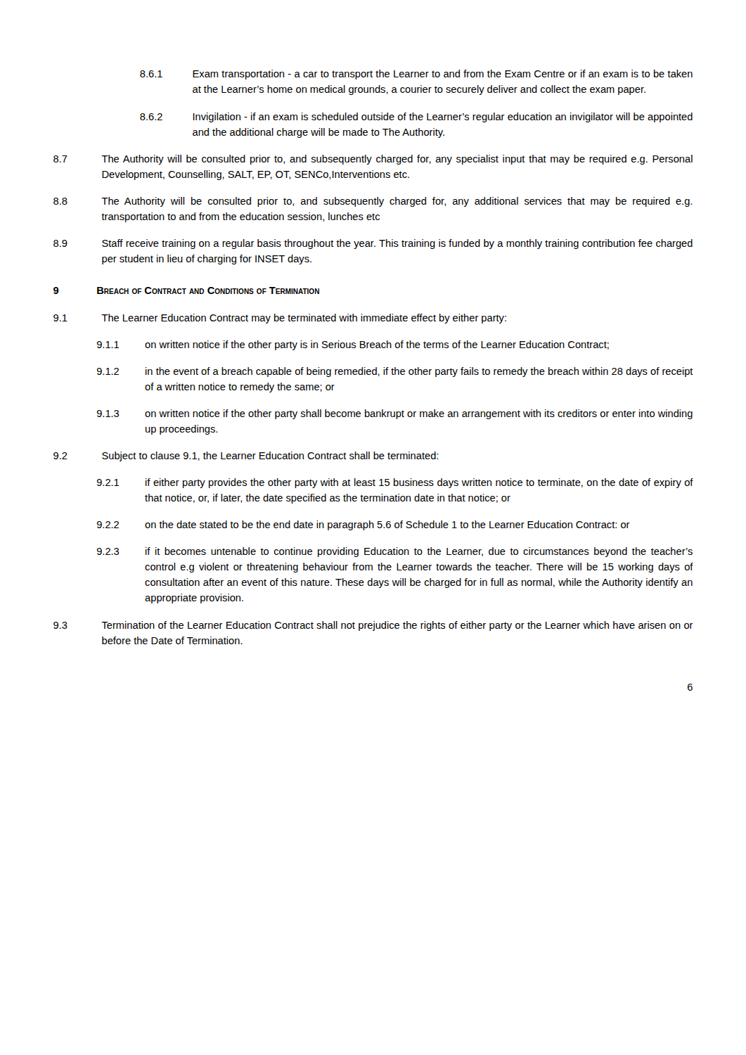8.6.1
Exam transportation - a car to transport the Learner to and from the Exam Centre or if an exam is to be taken at the Learner’s home on medical grounds, a courier to securely deliver and collect the exam paper.
8.6.2
Invigilation - if an exam is scheduled outside of the Learner’s regular education an invigilator will be appointed and the additional charge will be made to The Authority.
8.7
The Authority will be consulted prior to, and subsequently charged for, any specialist input that may be required e.g. Personal Development, Counselling, SALT, EP, OT, SENCo,Interventions etc.
8.8
The Authority will be consulted prior to, and subsequently charged for, any additional services that may be required e.g. transportation to and from the education session, lunches etc
8.9
Staff receive training on a regular basis throughout the year. This training is funded by a monthly training contribution fee charged per student in lieu of charging for INSET days.
9 Breach of Contract and Conditions of Termination
9.1
The Learner Education Contract may be terminated with immediate effect by either party:
9.1.1
on written notice if the other party is in Serious Breach of the terms of the Learner Education Contract;
9.1.2
in the event of a breach capable of being remedied, if the other party fails to remedy the breach within 28 days of receipt of a written notice to remedy the same; or
9.1.3
on written notice if the other party shall become bankrupt or make an arrangement with its creditors or enter into winding up proceedings.
9.2
Subject to clause 9.1, the Learner Education Contract shall be terminated:
9.2.1
if either party provides the other party with at least 15 business days written notice to terminate, on the date of expiry of that notice, or, if later, the date specified as the termination date in that notice; or
9.2.2
on the date stated to be the end date in paragraph 5.6 of Schedule 1 to the Learner Education Contract: or
9.2.3
if it becomes untenable to continue providing Education to the Learner, due to circumstances beyond the teacher’s control e.g violent or threatening behaviour from the Learner towards the teacher. There will be 15 working days of consultation after an event of this nature. These days will be charged for in full as normal, while the Authority identify an appropriate provision.
9.3
Termination of the Learner Education Contract shall not prejudice the rights of either party or the Learner which have arisen on or before the Date of Termination.
6